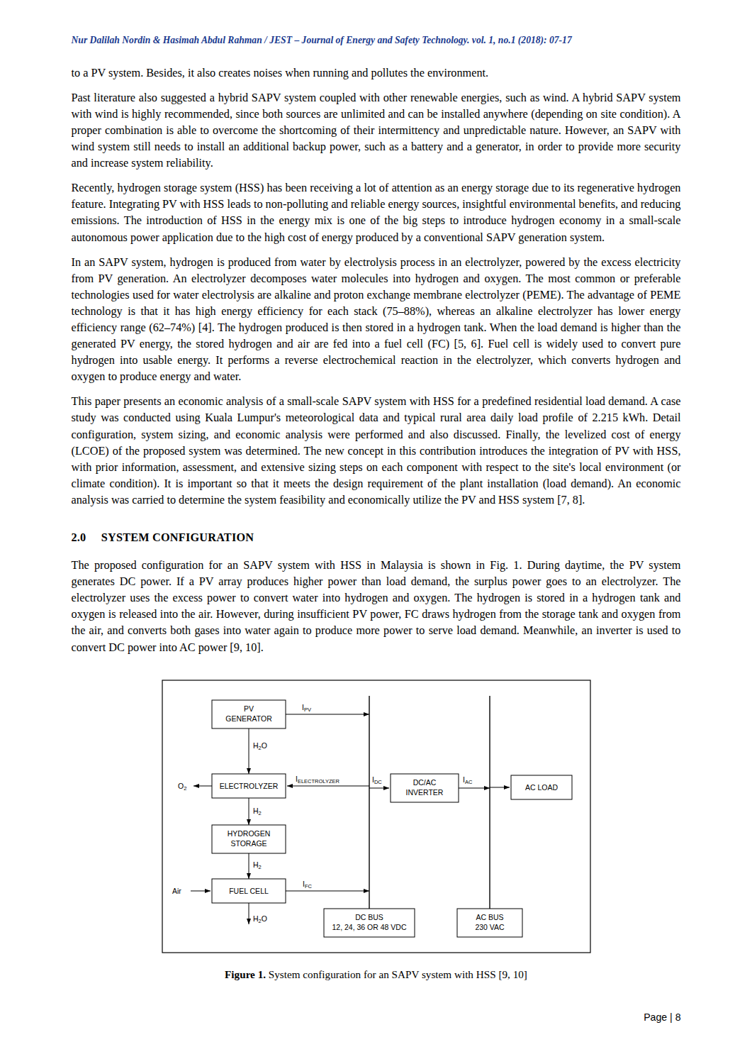Nur Dalilah Nordin & Hasimah Abdul Rahman / JEST – Journal of Energy and Safety Technology. vol. 1, no.1 (2018): 07-17
to a PV system. Besides, it also creates noises when running and pollutes the environment.
Past literature also suggested a hybrid SAPV system coupled with other renewable energies, such as wind. A hybrid SAPV system with wind is highly recommended, since both sources are unlimited and can be installed anywhere (depending on site condition). A proper combination is able to overcome the shortcoming of their intermittency and unpredictable nature. However, an SAPV with wind system still needs to install an additional backup power, such as a battery and a generator, in order to provide more security and increase system reliability.
Recently, hydrogen storage system (HSS) has been receiving a lot of attention as an energy storage due to its regenerative hydrogen feature. Integrating PV with HSS leads to non-polluting and reliable energy sources, insightful environmental benefits, and reducing emissions. The introduction of HSS in the energy mix is one of the big steps to introduce hydrogen economy in a small-scale autonomous power application due to the high cost of energy produced by a conventional SAPV generation system.
In an SAPV system, hydrogen is produced from water by electrolysis process in an electrolyzer, powered by the excess electricity from PV generation. An electrolyzer decomposes water molecules into hydrogen and oxygen. The most common or preferable technologies used for water electrolysis are alkaline and proton exchange membrane electrolyzer (PEME). The advantage of PEME technology is that it has high energy efficiency for each stack (75–88%), whereas an alkaline electrolyzer has lower energy efficiency range (62–74%) [4]. The hydrogen produced is then stored in a hydrogen tank. When the load demand is higher than the generated PV energy, the stored hydrogen and air are fed into a fuel cell (FC) [5, 6]. Fuel cell is widely used to convert pure hydrogen into usable energy. It performs a reverse electrochemical reaction in the electrolyzer, which converts hydrogen and oxygen to produce energy and water.
This paper presents an economic analysis of a small-scale SAPV system with HSS for a predefined residential load demand. A case study was conducted using Kuala Lumpur's meteorological data and typical rural area daily load profile of 2.215 kWh. Detail configuration, system sizing, and economic analysis were performed and also discussed. Finally, the levelized cost of energy (LCOE) of the proposed system was determined. The new concept in this contribution introduces the integration of PV with HSS, with prior information, assessment, and extensive sizing steps on each component with respect to the site's local environment (or climate condition). It is important so that it meets the design requirement of the plant installation (load demand). An economic analysis was carried to determine the system feasibility and economically utilize the PV and HSS system [7, 8].
2.0 SYSTEM CONFIGURATION
The proposed configuration for an SAPV system with HSS in Malaysia is shown in Fig. 1. During daytime, the PV system generates DC power. If a PV array produces higher power than load demand, the surplus power goes to an electrolyzer. The electrolyzer uses the excess power to convert water into hydrogen and oxygen. The hydrogen is stored in a hydrogen tank and oxygen is released into the air. However, during insufficient PV power, FC draws hydrogen from the storage tank and oxygen from the air, and converts both gases into water again to produce more power to serve load demand. Meanwhile, an inverter is used to convert DC power into AC power [9, 10].
PV GENERATOR IPV H2O ELECTROLYZER O2 IELECTROLYZER H2 HYDROGEN STORAGE H2 FUEL CELL Air H2O IFC DC/AC INVERTER IDC IAC AC LOAD DC BUS 12, 24, 36 OR 48 VDC AC BUS 230 VAC
Figure 1. System configuration for an SAPV system with HSS [9, 10]
Page | 8